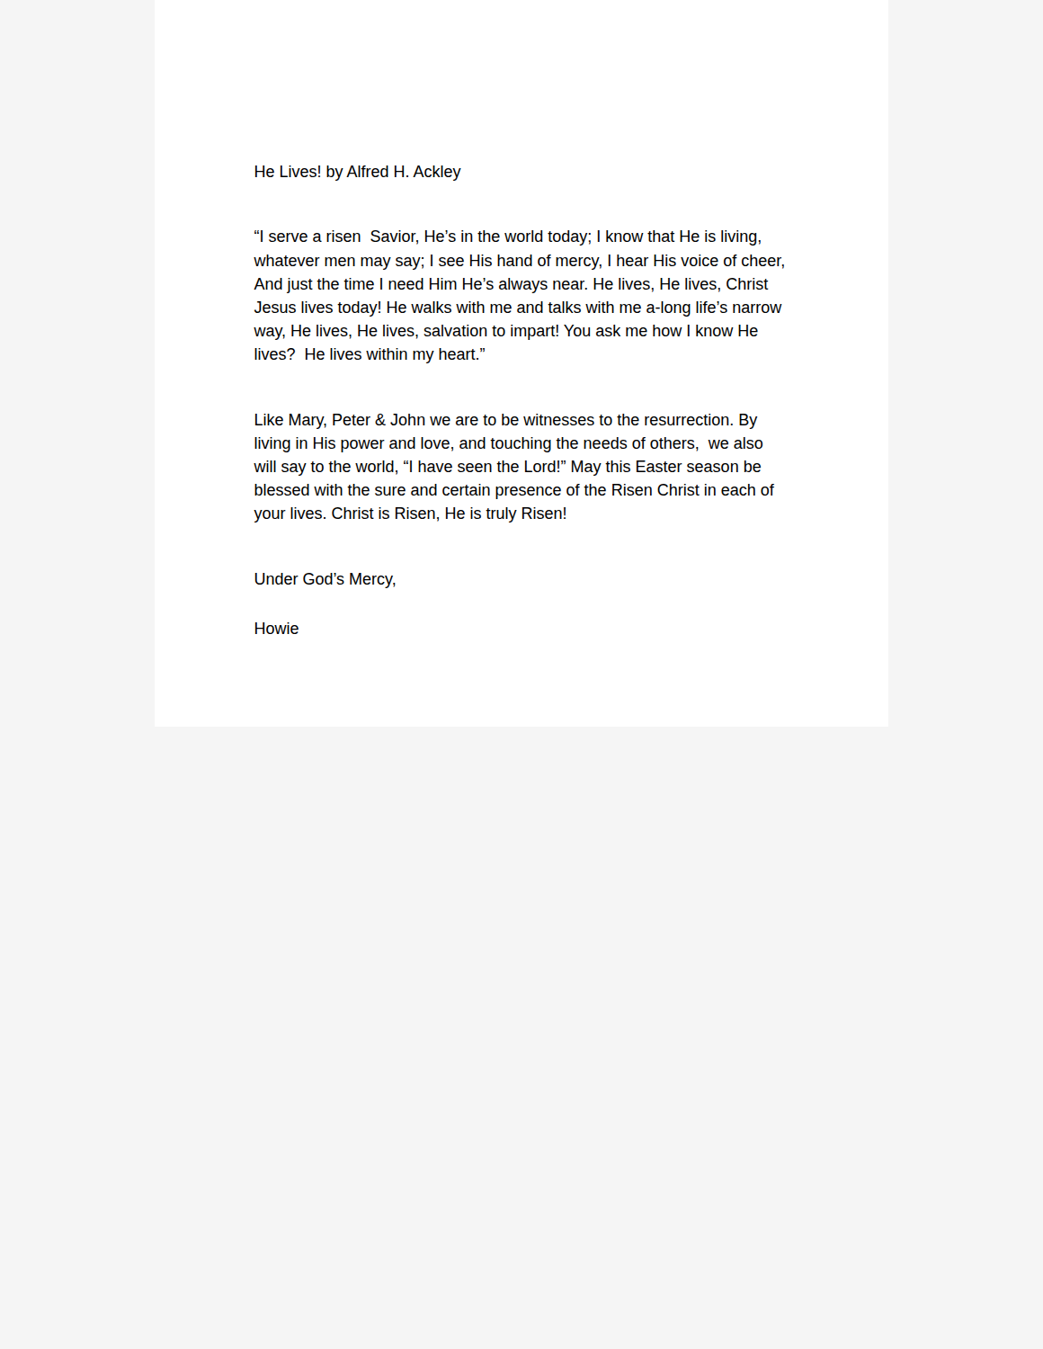He Lives! by Alfred H. Ackley
“I serve a risen Savior, He’s in the world today; I know that He is living, whatever men may say; I see His hand of mercy, I hear His voice of cheer, And just the time I need Him He’s always near. He lives, He lives, Christ Jesus lives today! He walks with me and talks with me a-long life’s narrow way, He lives, He lives, salvation to impart! You ask me how I know He lives? He lives within my heart.”
Like Mary, Peter & John we are to be witnesses to the resurrection. By living in His power and love, and touching the needs of others, we also will say to the world, “I have seen the Lord!” May this Easter season be blessed with the sure and certain presence of the Risen Christ in each of your lives. Christ is Risen, He is truly Risen!
Under God’s Mercy,
Howie